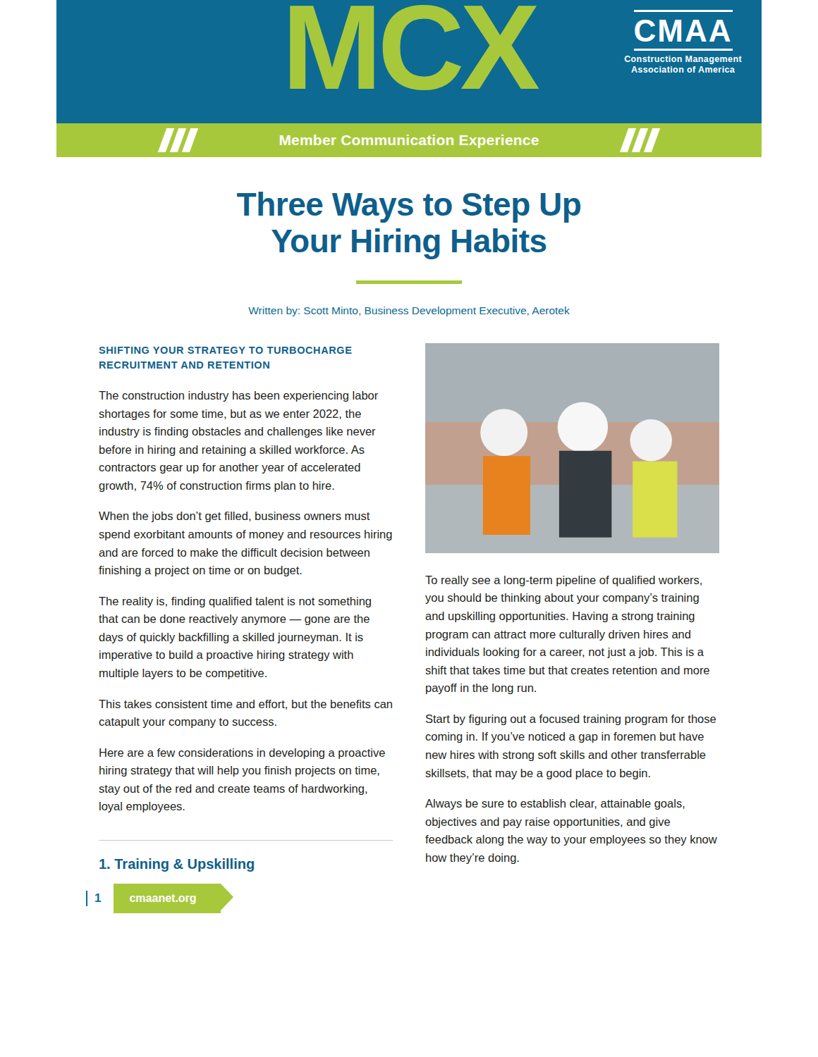MCX
CMAA
Construction Management
Association of America
Member Communication Experience
Three Ways to Step Up
Your Hiring Habits
Written by: Scott Minto, Business Development Executive, Aerotek
Shifting your strategy to turbocharge recruitment and retention
The construction industry has been experiencing labor shortages for some time, but as we enter 2022, the industry is finding obstacles and challenges like never before in hiring and retaining a skilled workforce. As contractors gear up for another year of accelerated growth, 74% of construction firms plan to hire.
When the jobs don’t get filled, business owners must spend exorbitant amounts of money and resources hiring and are forced to make the difficult decision between finishing a project on time or on budget.
The reality is, finding qualified talent is not something that can be done reactively anymore — gone are the days of quickly backfilling a skilled journeyman. It is imperative to build a proactive hiring strategy with multiple layers to be competitive.
This takes consistent time and effort, but the benefits can catapult your company to success.
Here are a few considerations in developing a proactive hiring strategy that will help you finish projects on time, stay out of the red and create teams of hardworking, loyal employees.
1. Training & Upskilling
To really see a long-term pipeline of qualified workers, you should be thinking about your company’s training and upskilling opportunities. Having a strong training program can attract more culturally driven hires and individuals looking for a career, not just a job. This is a shift that takes time but that creates retention and more payoff in the long run.
Start by figuring out a focused training program for those coming in. If you’ve noticed a gap in foremen but have new hires with strong soft skills and other transferrable skillsets, that may be a good place to begin.
Always be sure to establish clear, attainable goals, objectives and pay raise opportunities, and give feedback along the way to your employees so they know how they’re doing.
1
cmaanet.org